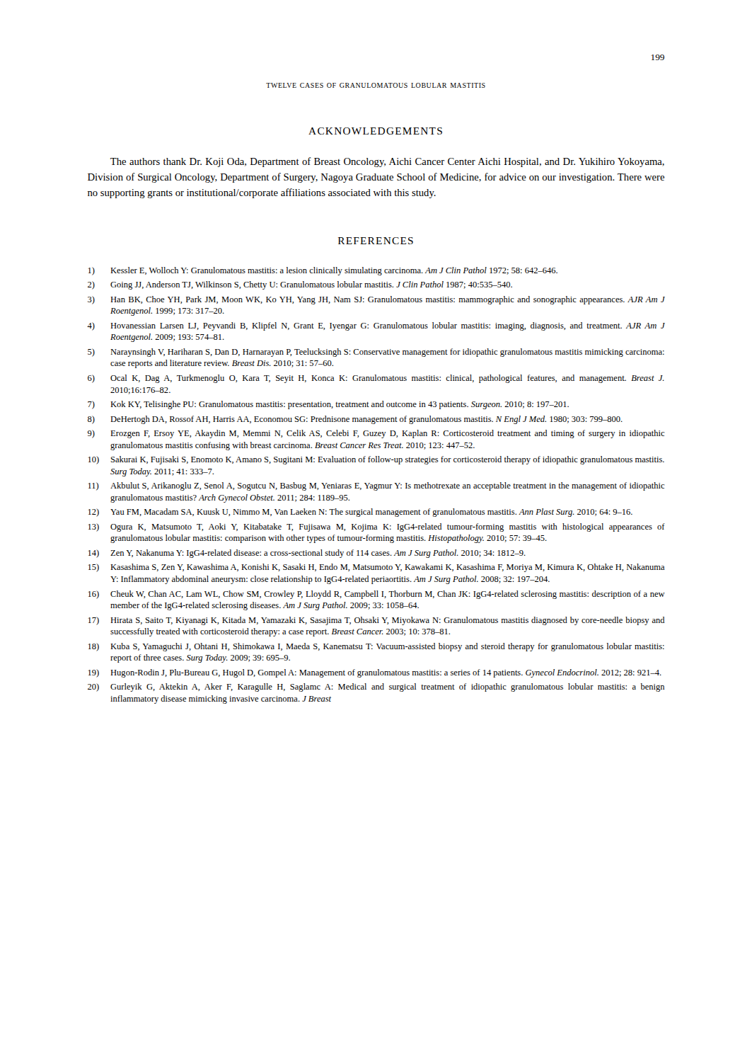199
twelve cases of granulomatous lobular mastitis
ACKNOWLEDGEMENTS
The authors thank Dr. Koji Oda, Department of Breast Oncology, Aichi Cancer Center Aichi Hospital, and Dr. Yukihiro Yokoyama, Division of Surgical Oncology, Department of Surgery, Nagoya Graduate School of Medicine, for advice on our investigation. There were no supporting grants or institutional/corporate affiliations associated with this study.
REFERENCES
1) Kessler E, Wolloch Y: Granulomatous mastitis: a lesion clinically simulating carcinoma. Am J Clin Pathol 1972; 58: 642–646.
2) Going JJ, Anderson TJ, Wilkinson S, Chetty U: Granulomatous lobular mastitis. J Clin Pathol 1987; 40:535–540.
3) Han BK, Choe YH, Park JM, Moon WK, Ko YH, Yang JH, Nam SJ: Granulomatous mastitis: mammographic and sonographic appearances. AJR Am J Roentgenol. 1999; 173: 317–20.
4) Hovanessian Larsen LJ, Peyvandi B, Klipfel N, Grant E, Iyengar G: Granulomatous lobular mastitis: imaging, diagnosis, and treatment. AJR Am J Roentgenol. 2009; 193: 574–81.
5) Naraynsingh V, Hariharan S, Dan D, Harnarayan P, Teelucksingh S: Conservative management for idiopathic granulomatous mastitis mimicking carcinoma: case reports and literature review. Breast Dis. 2010; 31: 57–60.
6) Ocal K, Dag A, Turkmenoglu O, Kara T, Seyit H, Konca K: Granulomatous mastitis: clinical, pathological features, and management. Breast J. 2010;16:176–82.
7) Kok KY, Telisinghe PU: Granulomatous mastitis: presentation, treatment and outcome in 43 patients. Surgeon. 2010; 8: 197–201.
8) DeHertogh DA, Rossof AH, Harris AA, Economou SG: Prednisone management of granulomatous mastitis. N Engl J Med. 1980; 303: 799–800.
9) Erozgen F, Ersoy YE, Akaydin M, Memmi N, Celik AS, Celebi F, Guzey D, Kaplan R: Corticosteroid treatment and timing of surgery in idiopathic granulomatous mastitis confusing with breast carcinoma. Breast Cancer Res Treat. 2010; 123: 447–52.
10) Sakurai K, Fujisaki S, Enomoto K, Amano S, Sugitani M: Evaluation of follow-up strategies for corticosteroid therapy of idiopathic granulomatous mastitis. Surg Today. 2011; 41: 333–7.
11) Akbulut S, Arikanoglu Z, Senol A, Sogutcu N, Basbug M, Yeniaras E, Yagmur Y: Is methotrexate an acceptable treatment in the management of idiopathic granulomatous mastitis? Arch Gynecol Obstet. 2011; 284: 1189–95.
12) Yau FM, Macadam SA, Kuusk U, Nimmo M, Van Laeken N: The surgical management of granulomatous mastitis. Ann Plast Surg. 2010; 64: 9–16.
13) Ogura K, Matsumoto T, Aoki Y, Kitabatake T, Fujisawa M, Kojima K: IgG4-related tumour-forming mastitis with histological appearances of granulomatous lobular mastitis: comparison with other types of tumour-forming mastitis. Histopathology. 2010; 57: 39–45.
14) Zen Y, Nakanuma Y: IgG4-related disease: a cross-sectional study of 114 cases. Am J Surg Pathol. 2010; 34: 1812–9.
15) Kasashima S, Zen Y, Kawashima A, Konishi K, Sasaki H, Endo M, Matsumoto Y, Kawakami K, Kasashima F, Moriya M, Kimura K, Ohtake H, Nakanuma Y: Inflammatory abdominal aneurysm: close relationship to IgG4-related periaortitis. Am J Surg Pathol. 2008; 32: 197–204.
16) Cheuk W, Chan AC, Lam WL, Chow SM, Crowley P, Lloydd R, Campbell I, Thorburn M, Chan JK: IgG4-related sclerosing mastitis: description of a new member of the IgG4-related sclerosing diseases. Am J Surg Pathol. 2009; 33: 1058–64.
17) Hirata S, Saito T, Kiyanagi K, Kitada M, Yamazaki K, Sasajima T, Ohsaki Y, Miyokawa N: Granulomatous mastitis diagnosed by core-needle biopsy and successfully treated with corticosteroid therapy: a case report. Breast Cancer. 2003; 10: 378–81.
18) Kuba S, Yamaguchi J, Ohtani H, Shimokawa I, Maeda S, Kanematsu T: Vacuum-assisted biopsy and steroid therapy for granulomatous lobular mastitis: report of three cases. Surg Today. 2009; 39: 695–9.
19) Hugon-Rodin J, Plu-Bureau G, Hugol D, Gompel A: Management of granulomatous mastitis: a series of 14 patients. Gynecol Endocrinol. 2012; 28: 921–4.
20) Gurleyik G, Aktekin A, Aker F, Karagulle H, Saglamc A: Medical and surgical treatment of idiopathic granulomatous lobular mastitis: a benign inflammatory disease mimicking invasive carcinoma. J Breast